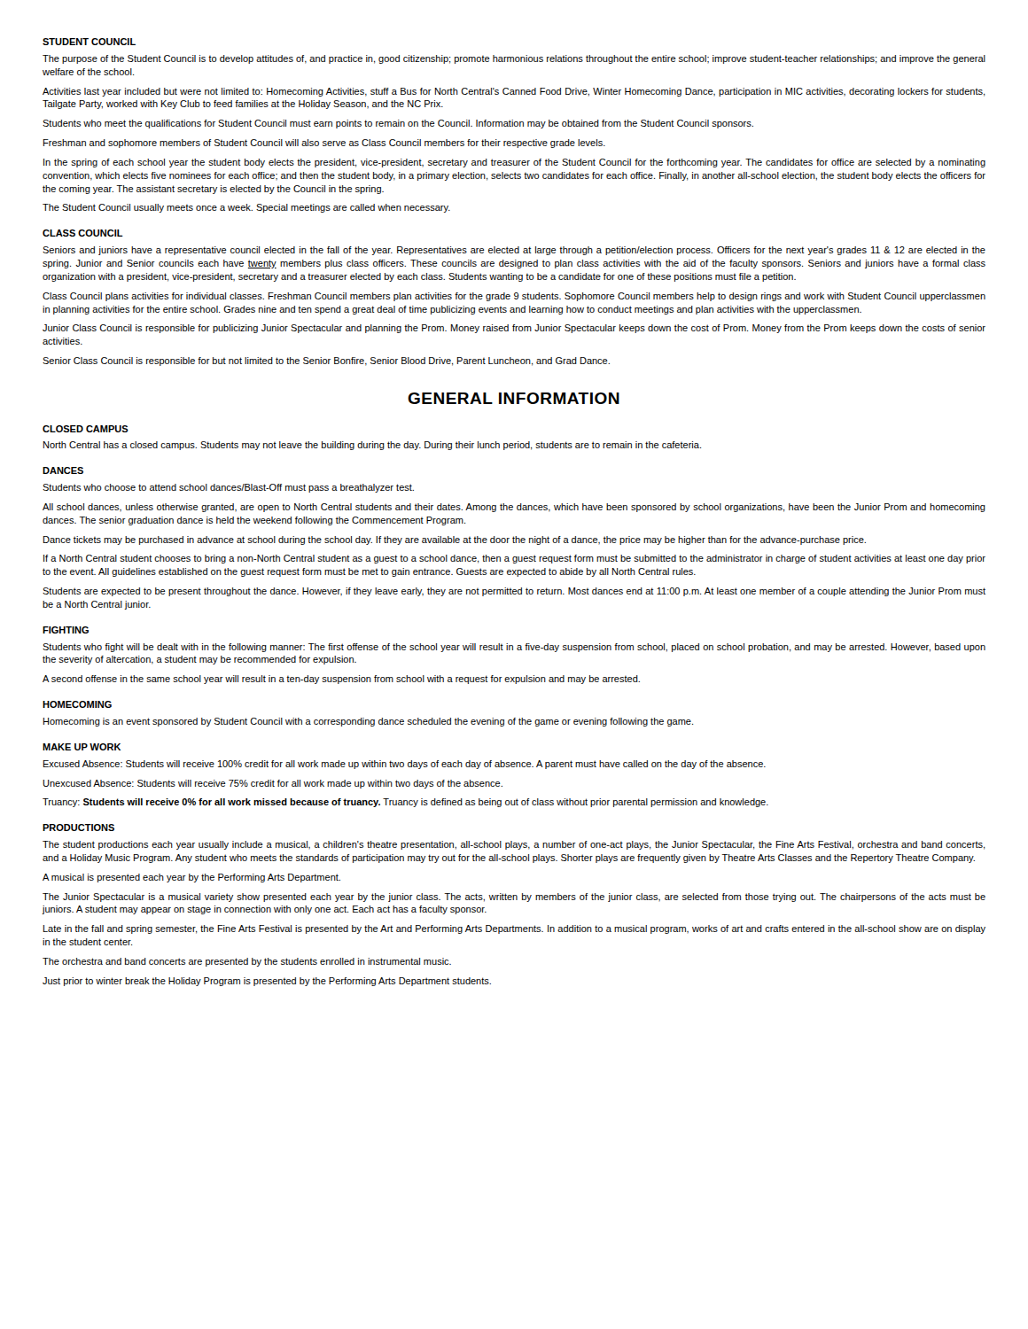Student Council
The purpose of the Student Council is to develop attitudes of, and practice in, good citizenship; promote harmonious relations throughout the entire school; improve student-teacher relationships; and improve the general welfare of the school.
Activities last year included but were not limited to: Homecoming Activities, stuff a Bus for North Central's Canned Food Drive, Winter Homecoming Dance, participation in MIC activities, decorating lockers for students, Tailgate Party, worked with Key Club to feed families at the Holiday Season, and the NC Prix.
Students who meet the qualifications for Student Council must earn points to remain on the Council. Information may be obtained from the Student Council sponsors.
Freshman and sophomore members of Student Council will also serve as Class Council members for their respective grade levels.
In the spring of each school year the student body elects the president, vice-president, secretary and treasurer of the Student Council for the forthcoming year. The candidates for office are selected by a nominating convention, which elects five nominees for each office; and then the student body, in a primary election, selects two candidates for each office. Finally, in another all-school election, the student body elects the officers for the coming year. The assistant secretary is elected by the Council in the spring.
The Student Council usually meets once a week. Special meetings are called when necessary.
Class Council
Seniors and juniors have a representative council elected in the fall of the year. Representatives are elected at large through a petition/election process. Officers for the next year's grades 11 & 12 are elected in the spring. Junior and Senior councils each have twenty members plus class officers. These councils are designed to plan class activities with the aid of the faculty sponsors. Seniors and juniors have a formal class organization with a president, vice-president, secretary and a treasurer elected by each class. Students wanting to be a candidate for one of these positions must file a petition.
Class Council plans activities for individual classes. Freshman Council members plan activities for the grade 9 students. Sophomore Council members help to design rings and work with Student Council upperclassmen in planning activities for the entire school. Grades nine and ten spend a great deal of time publicizing events and learning how to conduct meetings and plan activities with the upperclassmen.
Junior Class Council is responsible for publicizing Junior Spectacular and planning the Prom. Money raised from Junior Spectacular keeps down the cost of Prom. Money from the Prom keeps down the costs of senior activities.
Senior Class Council is responsible for but not limited to the Senior Bonfire, Senior Blood Drive, Parent Luncheon, and Grad Dance.
GENERAL INFORMATION
Closed Campus
North Central has a closed campus. Students may not leave the building during the day. During their lunch period, students are to remain in the cafeteria.
Dances
Students who choose to attend school dances/Blast-Off must pass a breathalyzer test.
All school dances, unless otherwise granted, are open to North Central students and their dates. Among the dances, which have been sponsored by school organizations, have been the Junior Prom and homecoming dances. The senior graduation dance is held the weekend following the Commencement Program.
Dance tickets may be purchased in advance at school during the school day. If they are available at the door the night of a dance, the price may be higher than for the advance-purchase price.
If a North Central student chooses to bring a non-North Central student as a guest to a school dance, then a guest request form must be submitted to the administrator in charge of student activities at least one day prior to the event. All guidelines established on the guest request form must be met to gain entrance. Guests are expected to abide by all North Central rules.
Students are expected to be present throughout the dance. However, if they leave early, they are not permitted to return. Most dances end at 11:00 p.m. At least one member of a couple attending the Junior Prom must be a North Central junior.
Fighting
Students who fight will be dealt with in the following manner: The first offense of the school year will result in a five-day suspension from school, placed on school probation, and may be arrested. However, based upon the severity of altercation, a student may be recommended for expulsion.
A second offense in the same school year will result in a ten-day suspension from school with a request for expulsion and may be arrested.
Homecoming
Homecoming is an event sponsored by Student Council with a corresponding dance scheduled the evening of the game or evening following the game.
Make Up Work
Excused Absence: Students will receive 100% credit for all work made up within two days of each day of absence. A parent must have called on the day of the absence.
Unexcused Absence: Students will receive 75% credit for all work made up within two days of the absence.
Truancy: Students will receive 0% for all work missed because of truancy. Truancy is defined as being out of class without prior parental permission and knowledge.
Productions
The student productions each year usually include a musical, a children's theatre presentation, all-school plays, a number of one-act plays, the Junior Spectacular, the Fine Arts Festival, orchestra and band concerts, and a Holiday Music Program. Any student who meets the standards of participation may try out for the all-school plays. Shorter plays are frequently given by Theatre Arts Classes and the Repertory Theatre Company.
A musical is presented each year by the Performing Arts Department.
The Junior Spectacular is a musical variety show presented each year by the junior class. The acts, written by members of the junior class, are selected from those trying out. The chairpersons of the acts must be juniors. A student may appear on stage in connection with only one act. Each act has a faculty sponsor.
Late in the fall and spring semester, the Fine Arts Festival is presented by the Art and Performing Arts Departments. In addition to a musical program, works of art and crafts entered in the all-school show are on display in the student center.
The orchestra and band concerts are presented by the students enrolled in instrumental music.
Just prior to winter break the Holiday Program is presented by the Performing Arts Department students.